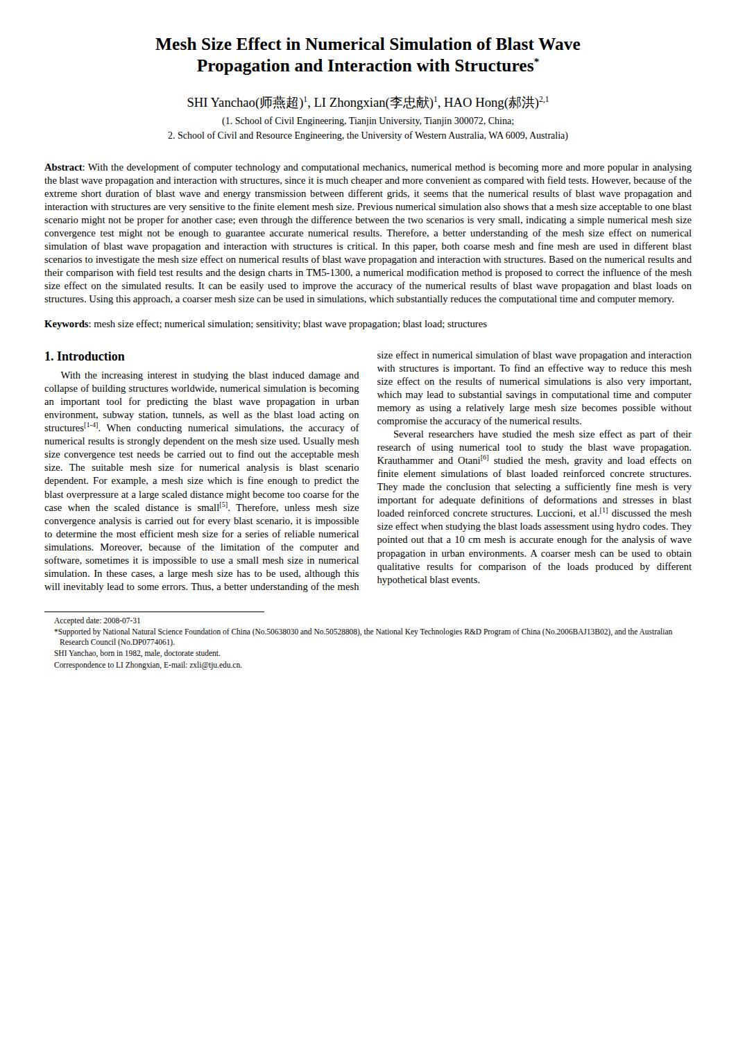Mesh Size Effect in Numerical Simulation of Blast Wave
Propagation and Interaction with Structures*
SHI Yanchao(师燕超)1, LI Zhongxian(李忠献)1, HAO Hong(郝洪)2,1
(1. School of Civil Engineering, Tianjin University, Tianjin 300072, China;
2. School of Civil and Resource Engineering, the University of Western Australia, WA 6009, Australia)
Abstract: With the development of computer technology and computational mechanics, numerical method is becoming more and more popular in analysing the blast wave propagation and interaction with structures, since it is much cheaper and more convenient as compared with field tests. However, because of the extreme short duration of blast wave and energy transmission between different grids, it seems that the numerical results of blast wave propagation and interaction with structures are very sensitive to the finite element mesh size. Previous numerical simulation also shows that a mesh size acceptable to one blast scenario might not be proper for another case; even through the difference between the two scenarios is very small, indicating a simple numerical mesh size convergence test might not be enough to guarantee accurate numerical results. Therefore, a better understanding of the mesh size effect on numerical simulation of blast wave propagation and interaction with structures is critical. In this paper, both coarse mesh and fine mesh are used in different blast scenarios to investigate the mesh size effect on numerical results of blast wave propagation and interaction with structures. Based on the numerical results and their comparison with field test results and the design charts in TM5-1300, a numerical modification method is proposed to correct the influence of the mesh size effect on the simulated results. It can be easily used to improve the accuracy of the numerical results of blast wave propagation and blast loads on structures. Using this approach, a coarser mesh size can be used in simulations, which substantially reduces the computational time and computer memory.
Keywords: mesh size effect; numerical simulation; sensitivity; blast wave propagation; blast load; structures
1. Introduction
With the increasing interest in studying the blast induced damage and collapse of building structures worldwide, numerical simulation is becoming an important tool for predicting the blast wave propagation in urban environment, subway station, tunnels, as well as the blast load acting on structures[1-4]. When conducting numerical simulations, the accuracy of numerical results is strongly dependent on the mesh size used. Usually mesh size convergence test needs be carried out to find out the acceptable mesh size. The suitable mesh size for numerical analysis is blast scenario dependent. For example, a mesh size which is fine enough to predict the blast overpressure at a large scaled distance might become too coarse for the case when the scaled distance is small[5]. Therefore, unless mesh size convergence analysis is carried out for every blast scenario, it is impossible to determine the most efficient mesh size for a series of reliable numerical simulations. Moreover, because of the limitation of the computer and software, sometimes it is impossible to use a small mesh size in numerical simulation. In these cases, a large mesh size has to be used, although this will inevitably lead to some errors. Thus, a better understanding of the mesh size effect in numerical simulation of blast wave propagation and interaction with structures is important. To find an effective way to reduce this mesh size effect on the results of numerical simulations is also very important, which may lead to substantial savings in computational time and computer memory as using a relatively large mesh size becomes possible without compromise the accuracy of the numerical results.
Several researchers have studied the mesh size effect as part of their research of using numerical tool to study the blast wave propagation. Krauthammer and Otani[6] studied the mesh, gravity and load effects on finite element simulations of blast loaded reinforced concrete structures. They made the conclusion that selecting a sufficiently fine mesh is very important for adequate definitions of deformations and stresses in blast loaded reinforced concrete structures. Luccioni, et al.[1] discussed the mesh size effect when studying the blast loads assessment using hydro codes. They pointed out that a 10 cm mesh is accurate enough for the analysis of wave propagation in urban environments. A coarser mesh can be used to obtain qualitative results for comparison of the loads produced by different hypothetical blast events.
Accepted date: 2008-07-31
*Supported by National Natural Science Foundation of China (No.50638030 and No.50528808), the National Key Technologies R&D Program of China (No.2006BAJ13B02), and the Australian Research Council (No.DP0774061).
SHI Yanchao, born in 1982, male, doctorate student.
Correspondence to LI Zhongxian, E-mail: zxli@tju.edu.cn.